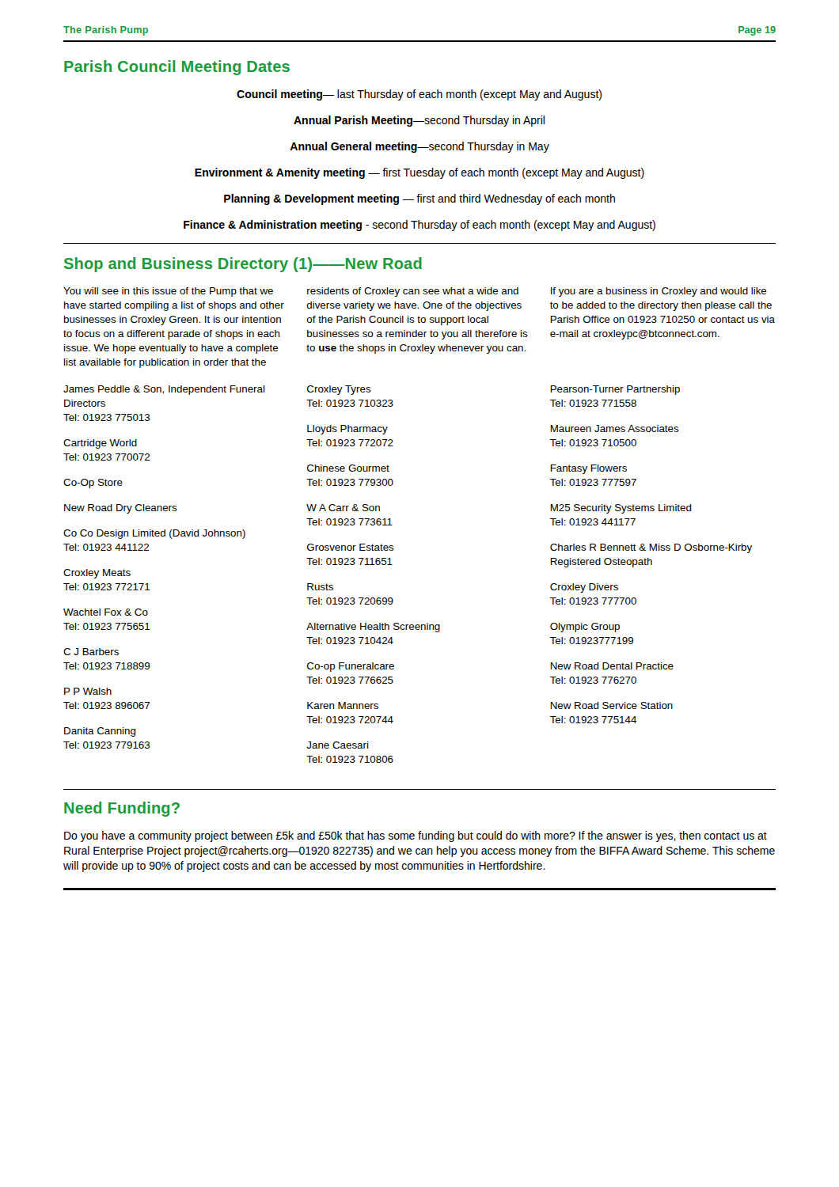The Parish Pump Page 19
Parish Council Meeting Dates
Council meeting— last Thursday of each month (except May and August)
Annual Parish Meeting—second Thursday in April
Annual General meeting—second Thursday in May
Environment & Amenity meeting — first Tuesday of each month (except May and August)
Planning & Development meeting — first and third Wednesday of each month
Finance & Administration meeting - second Thursday of each month (except May and August)
Shop and Business Directory (1)——New Road
You will see in this issue of the Pump that we have started compiling a list of shops and other businesses in Croxley Green. It is our intention to focus on a different parade of shops in each issue. We hope eventually to have a complete list available for publication in order that the residents of Croxley can see what a wide and diverse variety we have. One of the objectives of the Parish Council is to support local businesses so a reminder to you all therefore is to use the shops in Croxley whenever you can.
If you are a business in Croxley and would like to be added to the directory then please call the Parish Office on 01923 710250 or contact us via e-mail at croxleypc@btconnect.com.
James Peddle & Son, Independent Funeral Directors Tel: 01923 775013
Cartridge World Tel: 01923 770072
Co-Op Store
New Road Dry Cleaners
Co Co Design Limited (David Johnson) Tel: 01923 441122
Croxley Meats Tel: 01923 772171
Wachtel Fox & Co Tel: 01923 775651
C J Barbers Tel: 01923 718899
P P Walsh Tel: 01923 896067
Danita Canning Tel: 01923 779163
Croxley Tyres Tel: 01923 710323
Lloyds Pharmacy Tel: 01923 772072
Chinese Gourmet Tel: 01923 779300
W A Carr & Son Tel: 01923 773611
Grosvenor Estates Tel: 01923 711651
Rusts Tel: 01923 720699
Alternative Health Screening Tel: 01923 710424
Co-op Funeralcare Tel: 01923 776625
Karen Manners Tel: 01923 720744
Jane Caesari Tel: 01923 710806
Pearson-Turner Partnership Tel: 01923 771558
Maureen James Associates Tel: 01923 710500
Fantasy Flowers Tel: 01923 777597
M25 Security Systems Limited Tel: 01923 441177
Charles R Bennett & Miss D Osborne-Kirby Registered Osteopath
Croxley Divers Tel: 01923 777700
Olympic Group Tel: 01923777199
New Road Dental Practice Tel: 01923 776270
New Road Service Station Tel: 01923 775144
Need Funding?
Do you have a community project between £5k and £50k that has some funding but could do with more? If the answer is yes, then contact us at Rural Enterprise Project project@rcaherts.org—01920 822735) and we can help you access money from the BIFFA Award Scheme. This scheme will provide up to 90% of project costs and can be accessed by most communities in Hertfordshire.